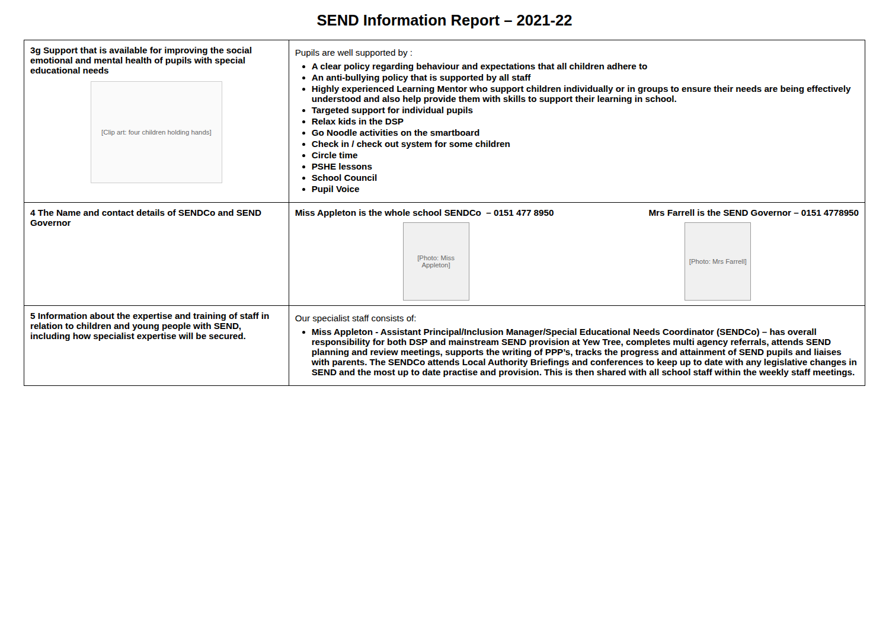SEND Information Report – 2021-22
| 3g Support that is available for improving the social emotional and mental health of pupils with special educational needs [Clip art: four children holding hands] | Pupils are well supported by : A clear policy regarding behaviour and expectations that all children adhere to An anti-bullying policy that is supported by all staff Highly experienced Learning Mentor who support children individually or in groups to ensure their needs are being effectively understood and also help provide them with skills to support their learning in school. Targeted support for individual pupils Relax kids in the DSP Go Noodle activities on the smartboard Check in / check out system for some children Circle time PSHE lessons School Council Pupil Voice |
| 4 The Name and contact details of SENDCo and SEND Governor | Miss Appleton is the whole school SENDCo – 0151 477 8950 Mrs Farrell is the SEND Governor – 0151 4778950 [Photo: Miss Appleton] [Photo: Mrs Farrell] |
| 5 Information about the expertise and training of staff in relation to children and young people with SEND, including how specialist expertise will be secured. | Our specialist staff consists of: Miss Appleton - Assistant Principal/Inclusion Manager/Special Educational Needs Coordinator (SENDCo) – has overall responsibility for both DSP and mainstream SEND provision at Yew Tree, completes multi agency referrals, attends SEND planning and review meetings, supports the writing of PPP’s, tracks the progress and attainment of SEND pupils and liaises with parents. The SENDCo attends Local Authority Briefings and conferences to keep up to date with any legislative changes in SEND and the most up to date practise and provision. This is then shared with all school staff within the weekly staff meetings. |